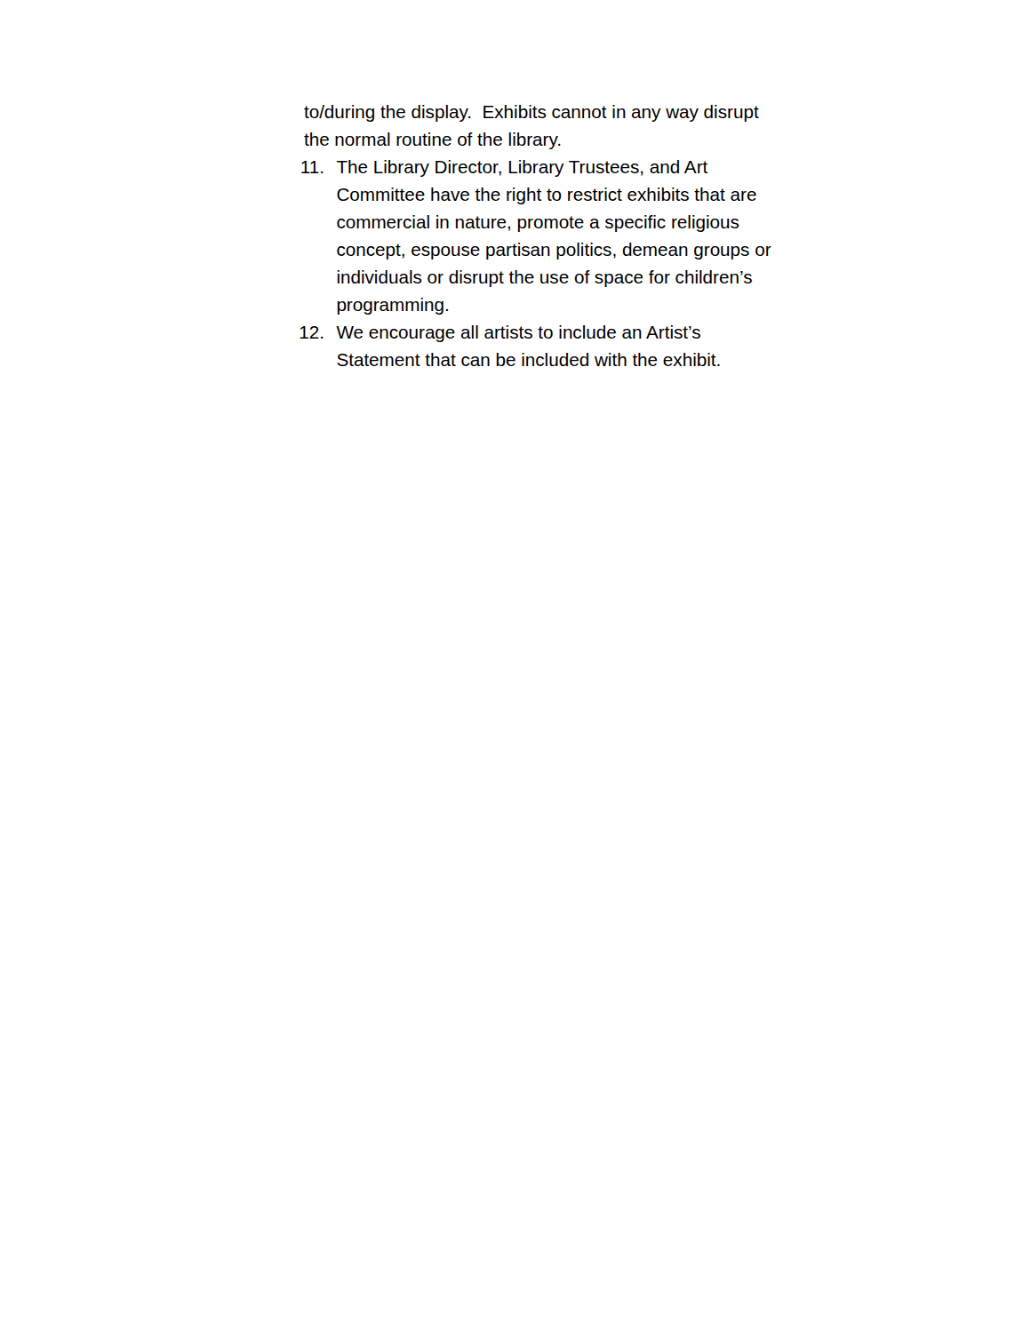to/during the display. Exhibits cannot in any way disrupt the normal routine of the library.
The Library Director, Library Trustees, and Art Committee have the right to restrict exhibits that are commercial in nature, promote a specific religious concept, espouse partisan politics, demean groups or individuals or disrupt the use of space for children’s programming.
We encourage all artists to include an Artist’s Statement that can be included with the exhibit.